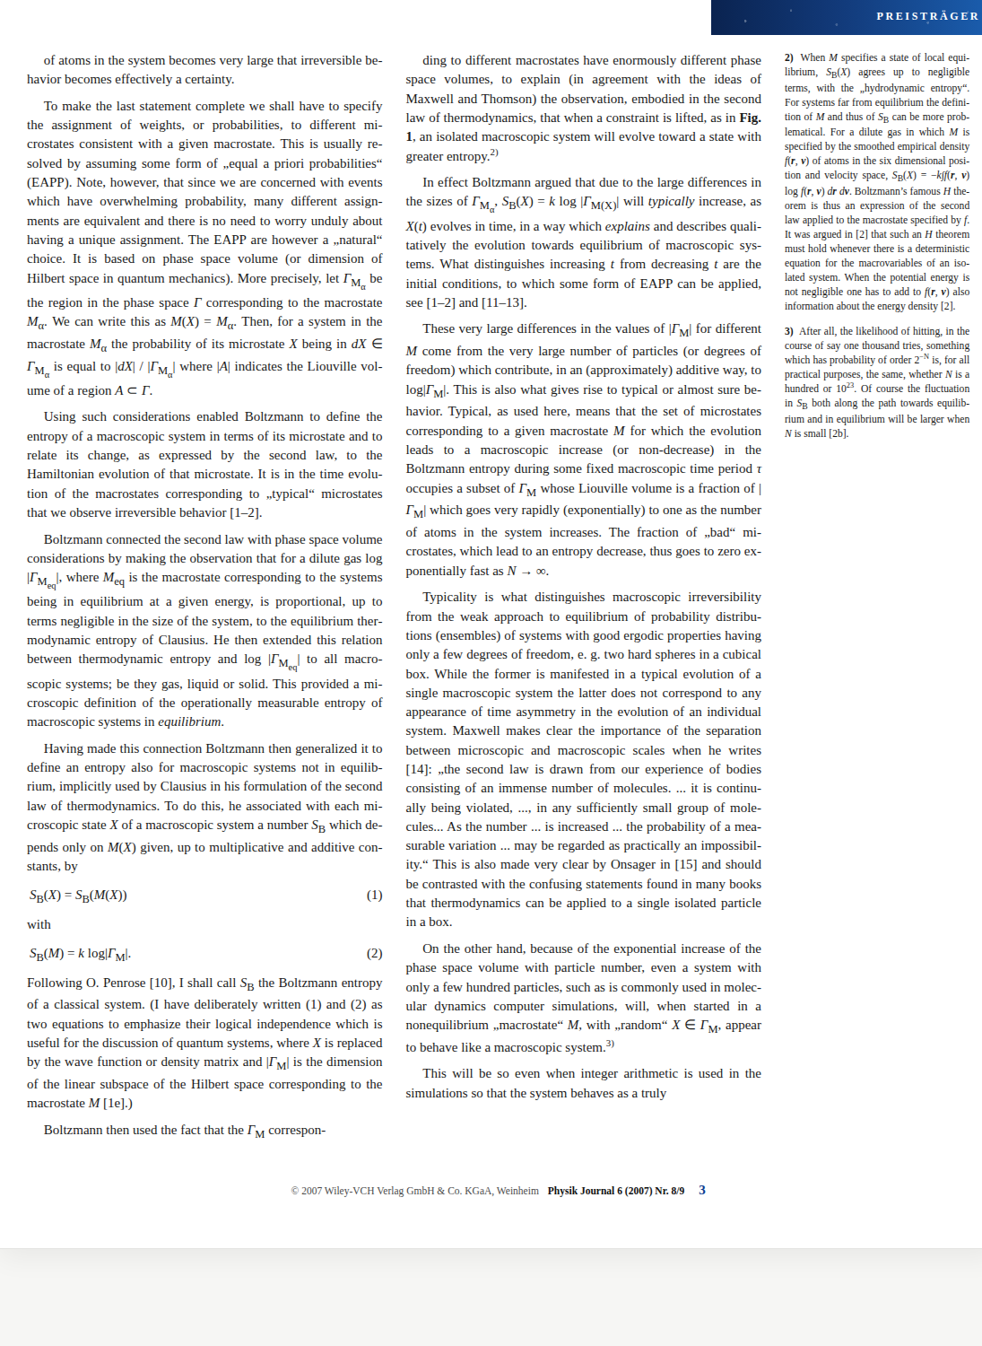Preisträger
of atoms in the system becomes very large that irreversible behavior becomes effectively a certainty.
To make the last statement complete we shall have to specify the assignment of weights, or probabilities, to different microstates consistent with a given macrostate. This is usually resolved by assuming some form of „equal a priori probabilities“ (EAPP). Note, however, that since we are concerned with events which have overwhelming probability, many different assignments are equivalent and there is no need to worry unduly about having a unique assignment. The EAPP are however a „natural“ choice. It is based on phase space volume (or dimension of Hilbert space in quantum mechanics). More precisely, let ΓMα be the region in the phase space Γ corresponding to the macrostate Mα. We can write this as M(X) = Mα. Then, for a system in the macrostate Mα the probability of its microstate X being in dX ∈ ΓMα is equal to |dX| / |ΓMα| where |A| indicates the Liouville volume of a region A ⊂ Γ.
Using such considerations enabled Boltzmann to define the entropy of a macroscopic system in terms of its microstate and to relate its change, as expressed by the second law, to the Hamiltonian evolution of that microstate. It is in the time evolution of the macrostates corresponding to „typical“ microstates that we observe irreversible behavior [1–2].
Boltzmann connected the second law with phase space volume considerations by making the observation that for a dilute gas log |ΓMeq|, where Meq is the macrostate corresponding to the systems being in equilibrium at a given energy, is proportional, up to terms negligible in the size of the system, to the equilibrium thermodynamic entropy of Clausius. He then extended this relation between thermodynamic entropy and log |ΓMeq| to all macroscopic systems; be they gas, liquid or solid. This provided a microscopic definition of the operationally measurable entropy of macroscopic systems in equilibrium.
Having made this connection Boltzmann then generalized it to define an entropy also for macroscopic systems not in equilibrium, implicitly used by Clausius in his formulation of the second law of thermodynamics. To do this, he associated with each microscopic state X of a macroscopic system a number SB which depends only on M(X) given, up to multiplicative and additive constants, by
SB(X) = SB(M(X))
(1)
with
SB(M) = k log|ΓM|.
(2)
Following O. Penrose [10], I shall call SB the Boltzmann entropy of a classical system. (I have deliberately written (1) and (2) as two equations to emphasize their logical independence which is useful for the discussion of quantum systems, where X is replaced by the wave function or density matrix and |ΓM| is the dimension of the linear subspace of the Hilbert space corresponding to the macrostate M [1e].)
Boltzmann then used the fact that the ΓM correspon-
ding to different macrostates have enormously different phase space volumes, to explain (in agreement with the ideas of Maxwell and Thomson) the observation, embodied in the second law of thermodynamics, that when a constraint is lifted, as in Fig. 1, an isolated macroscopic system will evolve toward a state with greater entropy.2)
In effect Boltzmann argued that due to the large differences in the sizes of ΓMα, SB(X) = k log |ΓM(X)| will typically increase, as X(t) evolves in time, in a way which explains and describes qualitatively the evolution towards equilibrium of macroscopic systems. What distinguishes increasing t from decreasing t are the initial conditions, to which some form of EAPP can be applied, see [1–2] and [11–13].
These very large differences in the values of |ΓM| for different M come from the very large number of particles (or degrees of freedom) which contribute, in an (approximately) additive way, to log|ΓM|. This is also what gives rise to typical or almost sure behavior. Typical, as used here, means that the set of microstates corresponding to a given macrostate M for which the evolution leads to a macroscopic increase (or non-decrease) in the Boltzmann entropy during some fixed macroscopic time period τ occupies a subset of ΓM whose Liouville volume is a fraction of |ΓM| which goes very rapidly (exponentially) to one as the number of atoms in the system increases. The fraction of „bad“ microstates, which lead to an entropy decrease, thus goes to zero exponentially fast as N → ∞.
Typicality is what distinguishes macroscopic irreversibility from the weak approach to equilibrium of probability distributions (ensembles) of systems with good ergodic properties having only a few degrees of freedom, e. g. two hard spheres in a cubical box. While the former is manifested in a typical evolution of a single macroscopic system the latter does not correspond to any appearance of time asymmetry in the evolution of an individual system. Maxwell makes clear the importance of the separation between microscopic and macroscopic scales when he writes [14]: „the second law is drawn from our experience of bodies consisting of an immense number of molecules. ... it is continually being violated, ..., in any sufficiently small group of molecules... As the number ... is increased ... the probability of a measurable variation ... may be regarded as practically an impossibility.“ This is also made very clear by Onsager in [15] and should be contrasted with the confusing statements found in many books that thermodynamics can be applied to a single isolated particle in a box.
On the other hand, because of the exponential increase of the phase space volume with particle number, even a system with only a few hundred particles, such as is commonly used in molecular dynamics computer simulations, will, when started in a nonequilibrium „macrostate“ M, with „random“ X ∈ ΓM, appear to behave like a macroscopic system.3)
This will be so even when integer arithmetic is used in the simulations so that the system behaves as a truly
2) When M specifies a state of local equilibrium, SB(X) agrees up to negligible terms, with the „hydrodynamic entropy“. For systems far from equilibrium the definition of M and thus of SB can be more problematical. For a dilute gas in which M is specified by the smoothed empirical density f(r, v) of atoms in the six dimensional position and velocity space, SB(X) = −k∫f(r, v) log f(r, v) dr dv. Boltzmann’s famous H theorem is thus an expression of the second law applied to the macrostate specified by f. It was argued in [2] that such an H theorem must hold whenever there is a deterministic equation for the macrovariables of an isolated system. When the potential energy is not negligible one has to add to f(r, v) also information about the energy density [2].
3) After all, the likelihood of hitting, in the course of say one thousand tries, something which has probability of order 2−N is, for all practical purposes, the same, whether N is a hundred or 1023. Of course the fluctuation in SB both along the path towards equilibrium and in equilibrium will be larger when N is small [2b].
© 2007 Wiley-VCH Verlag GmbH & Co. KGaA, Weinheim Physik Journal 6 (2007) Nr. 8/9 3